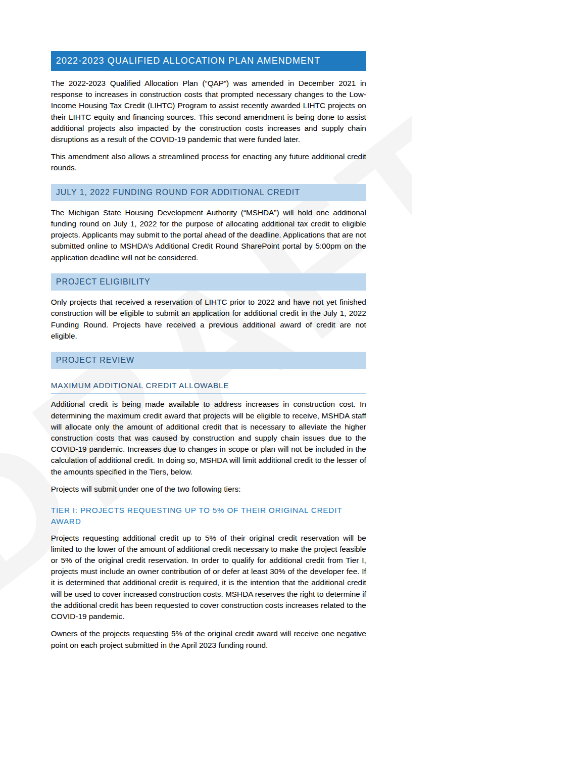DRAFT
2022-2023 Qualified Allocation Plan Amendment
The 2022-2023 Qualified Allocation Plan (“QAP”) was amended in December 2021 in response to increases in construction costs that prompted necessary changes to the Low-Income Housing Tax Credit (LIHTC) Program to assist recently awarded LIHTC projects on their LIHTC equity and financing sources. This second amendment is being done to assist additional projects also impacted by the construction costs increases and supply chain disruptions as a result of the COVID-19 pandemic that were funded later.
This amendment also allows a streamlined process for enacting any future additional credit rounds.
July 1, 2022 Funding Round for Additional Credit
The Michigan State Housing Development Authority (“MSHDA”) will hold one additional funding round on July 1, 2022 for the purpose of allocating additional tax credit to eligible projects. Applicants may submit to the portal ahead of the deadline. Applications that are not submitted online to MSHDA’s Additional Credit Round SharePoint portal by 5:00pm on the application deadline will not be considered.
Project Eligibility
Only projects that received a reservation of LIHTC prior to 2022 and have not yet finished construction will be eligible to submit an application for additional credit in the July 1, 2022 Funding Round. Projects have received a previous additional award of credit are not eligible.
Project Review
Maximum Additional Credit Allowable
Additional credit is being made available to address increases in construction cost. In determining the maximum credit award that projects will be eligible to receive, MSHDA staff will allocate only the amount of additional credit that is necessary to alleviate the higher construction costs that was caused by construction and supply chain issues due to the COVID-19 pandemic. Increases due to changes in scope or plan will not be included in the calculation of additional credit. In doing so, MSHDA will limit additional credit to the lesser of the amounts specified in the Tiers, below.
Projects will submit under one of the two following tiers:
Tier I: Projects Requesting up to 5% of their Original Credit Award
Projects requesting additional credit up to 5% of their original credit reservation will be limited to the lower of the amount of additional credit necessary to make the project feasible or 5% of the original credit reservation. In order to qualify for additional credit from Tier I, projects must include an owner contribution of or defer at least 30% of the developer fee. If it is determined that additional credit is required, it is the intention that the additional credit will be used to cover increased construction costs. MSHDA reserves the right to determine if the additional credit has been requested to cover construction costs increases related to the COVID-19 pandemic.
Owners of the projects requesting 5% of the original credit award will receive one negative point on each project submitted in the April 2023 funding round.